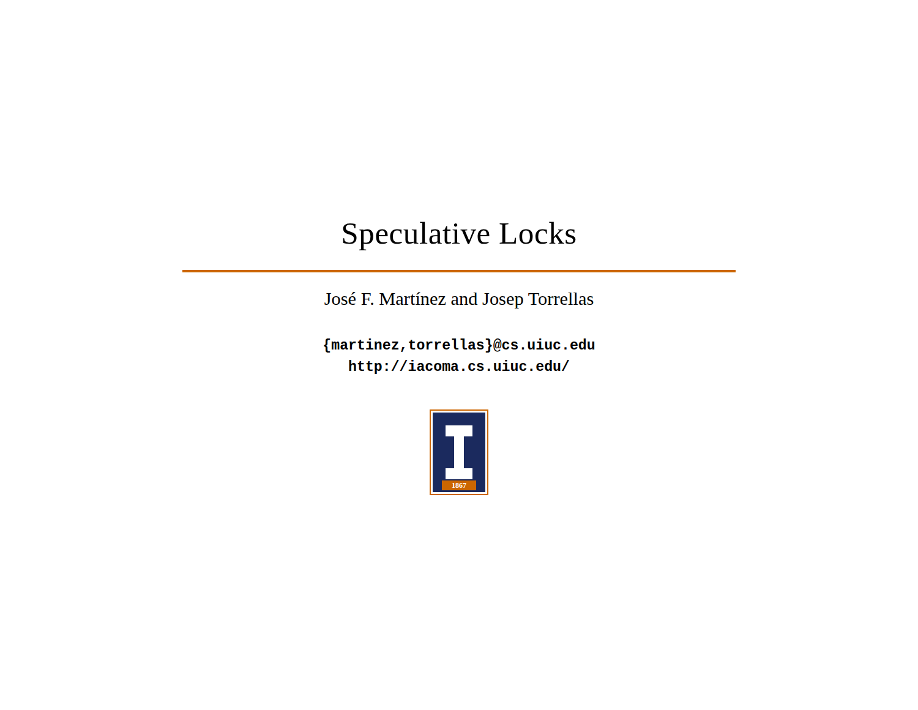Speculative Locks
José F. Martínez and Josep Torrellas
{martinez,torrellas}@cs.uiuc.edu
http://iacoma.cs.uiuc.edu/
University of Illinois block I, 1867 1867